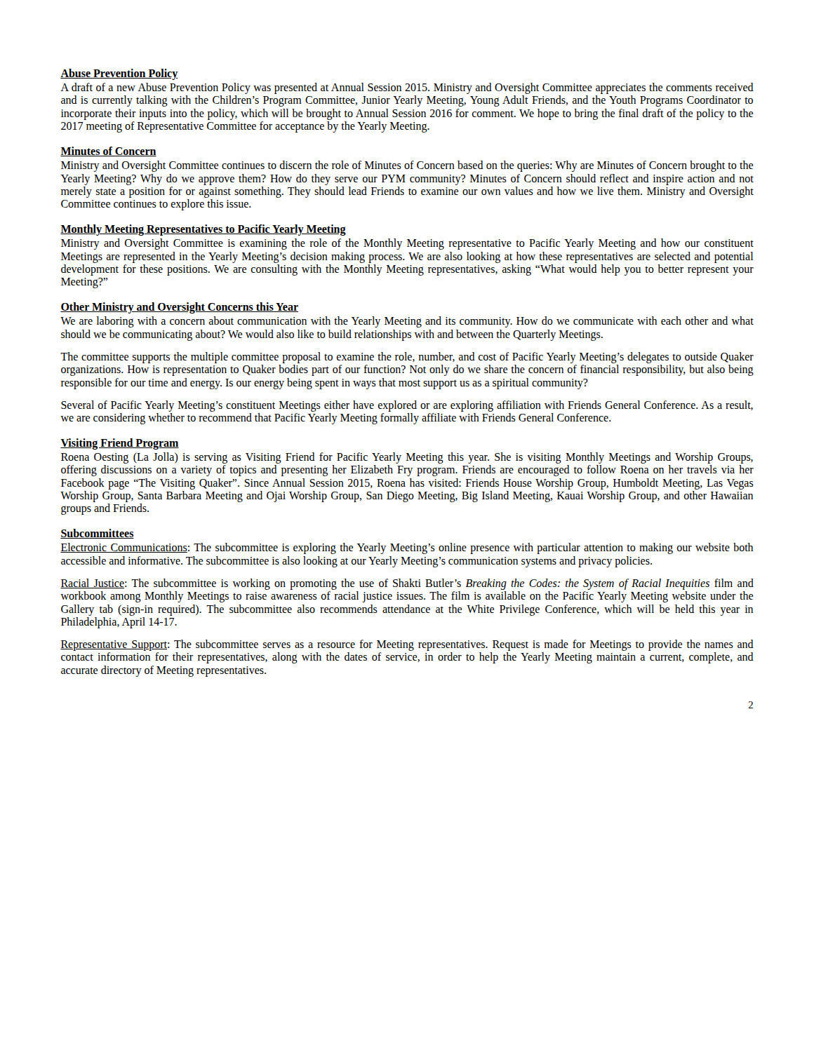Abuse Prevention Policy
A draft of a new Abuse Prevention Policy was presented at Annual Session 2015. Ministry and Oversight Committee appreciates the comments received and is currently talking with the Children’s Program Committee, Junior Yearly Meeting, Young Adult Friends, and the Youth Programs Coordinator to incorporate their inputs into the policy, which will be brought to Annual Session 2016 for comment. We hope to bring the final draft of the policy to the 2017 meeting of Representative Committee for acceptance by the Yearly Meeting.
Minutes of Concern
Ministry and Oversight Committee continues to discern the role of Minutes of Concern based on the queries: Why are Minutes of Concern brought to the Yearly Meeting? Why do we approve them? How do they serve our PYM community? Minutes of Concern should reflect and inspire action and not merely state a position for or against something. They should lead Friends to examine our own values and how we live them. Ministry and Oversight Committee continues to explore this issue.
Monthly Meeting Representatives to Pacific Yearly Meeting
Ministry and Oversight Committee is examining the role of the Monthly Meeting representative to Pacific Yearly Meeting and how our constituent Meetings are represented in the Yearly Meeting’s decision making process. We are also looking at how these representatives are selected and potential development for these positions. We are consulting with the Monthly Meeting representatives, asking “What would help you to better represent your Meeting?”
Other Ministry and Oversight Concerns this Year
We are laboring with a concern about communication with the Yearly Meeting and its community. How do we communicate with each other and what should we be communicating about? We would also like to build relationships with and between the Quarterly Meetings.
The committee supports the multiple committee proposal to examine the role, number, and cost of Pacific Yearly Meeting’s delegates to outside Quaker organizations. How is representation to Quaker bodies part of our function? Not only do we share the concern of financial responsibility, but also being responsible for our time and energy. Is our energy being spent in ways that most support us as a spiritual community?
Several of Pacific Yearly Meeting’s constituent Meetings either have explored or are exploring affiliation with Friends General Conference. As a result, we are considering whether to recommend that Pacific Yearly Meeting formally affiliate with Friends General Conference.
Visiting Friend Program
Roena Oesting (La Jolla) is serving as Visiting Friend for Pacific Yearly Meeting this year. She is visiting Monthly Meetings and Worship Groups, offering discussions on a variety of topics and presenting her Elizabeth Fry program. Friends are encouraged to follow Roena on her travels via her Facebook page “The Visiting Quaker”. Since Annual Session 2015, Roena has visited: Friends House Worship Group, Humboldt Meeting, Las Vegas Worship Group, Santa Barbara Meeting and Ojai Worship Group, San Diego Meeting, Big Island Meeting, Kauai Worship Group, and other Hawaiian groups and Friends.
Subcommittees
Electronic Communications: The subcommittee is exploring the Yearly Meeting’s online presence with particular attention to making our website both accessible and informative. The subcommittee is also looking at our Yearly Meeting’s communication systems and privacy policies.
Racial Justice: The subcommittee is working on promoting the use of Shakti Butler’s Breaking the Codes: the System of Racial Inequities film and workbook among Monthly Meetings to raise awareness of racial justice issues. The film is available on the Pacific Yearly Meeting website under the Gallery tab (sign-in required). The subcommittee also recommends attendance at the White Privilege Conference, which will be held this year in Philadelphia, April 14-17.
Representative Support: The subcommittee serves as a resource for Meeting representatives. Request is made for Meetings to provide the names and contact information for their representatives, along with the dates of service, in order to help the Yearly Meeting maintain a current, complete, and accurate directory of Meeting representatives.
2